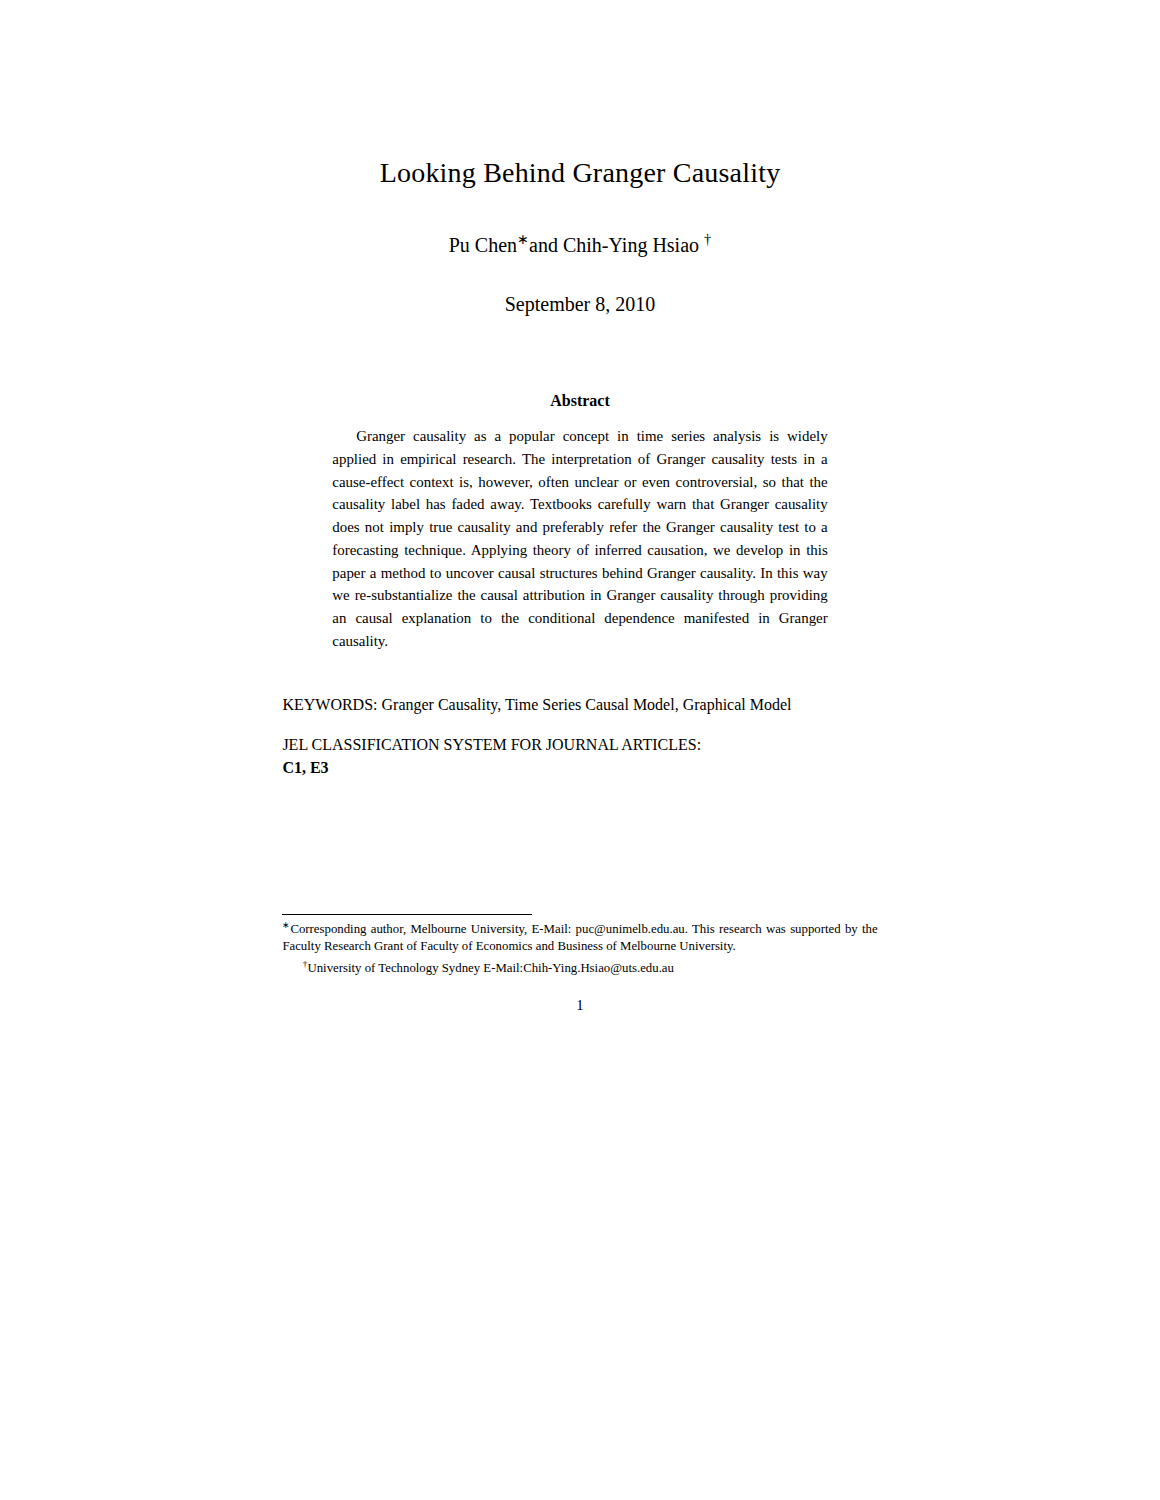Looking Behind Granger Causality
Pu Chen∗and Chih-Ying Hsiao †
September 8, 2010
Abstract
Granger causality as a popular concept in time series analysis is widely applied in empirical research. The interpretation of Granger causality tests in a cause-effect context is, however, often unclear or even controversial, so that the causality label has faded away. Textbooks carefully warn that Granger causality does not imply true causality and preferably refer the Granger causality test to a forecasting technique. Applying theory of inferred causation, we develop in this paper a method to uncover causal structures behind Granger causality. In this way we re-substantialize the causal attribution in Granger causality through providing an causal explanation to the conditional dependence manifested in Granger causality.
KEYWORDS: Granger Causality, Time Series Causal Model, Graphical Model
JEL CLASSIFICATION SYSTEM FOR JOURNAL ARTICLES:
C1, E3
∗Corresponding author, Melbourne University, E-Mail: puc@unimelb.edu.au. This research was supported by the Faculty Research Grant of Faculty of Economics and Business of Melbourne University.
†University of Technology Sydney E-Mail:Chih-Ying.Hsiao@uts.edu.au
1